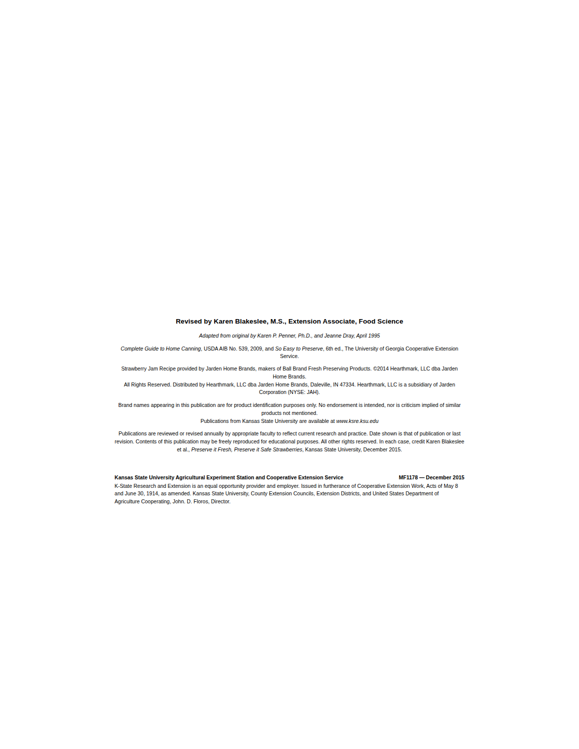Revised by Karen Blakeslee, M.S., Extension Associate, Food Science
Adapted from original by Karen P. Penner, Ph.D., and Jeanne Dray, April 1995
Complete Guide to Home Canning, USDA AIB No. 539, 2009, and So Easy to Preserve, 6th ed., The University of Georgia Cooperative Extension Service.
Strawberry Jam Recipe provided by Jarden Home Brands, makers of Ball Brand Fresh Preserving Products. ©2014 Hearthmark, LLC dba Jarden Home Brands.
All Rights Reserved. Distributed by Hearthmark, LLC dba Jarden Home Brands, Daleville, IN 47334. Hearthmark, LLC is a subsidiary of Jarden Corporation (NYSE: JAH).
Brand names appearing in this publication are for product identification purposes only. No endorsement is intended, nor is criticism implied of similar products not mentioned.
Publications from Kansas State University are available at www.ksre.ksu.edu
Publications are reviewed or revised annually by appropriate faculty to reflect current research and practice. Date shown is that of publication or last revision. Contents of this publication may be freely reproduced for educational purposes. All other rights reserved. In each case, credit Karen Blakeslee et al., Preserve it Fresh, Preserve it Safe Strawberries, Kansas State University, December 2015.
Kansas State University Agricultural Experiment Station and Cooperative Extension Service MF1178 — December 2015
K-State Research and Extension is an equal opportunity provider and employer. Issued in furtherance of Cooperative Extension Work, Acts of May 8 and June 30, 1914, as amended. Kansas State University, County Extension Councils, Extension Districts, and United States Department of Agriculture Cooperating, John. D. Floros, Director.